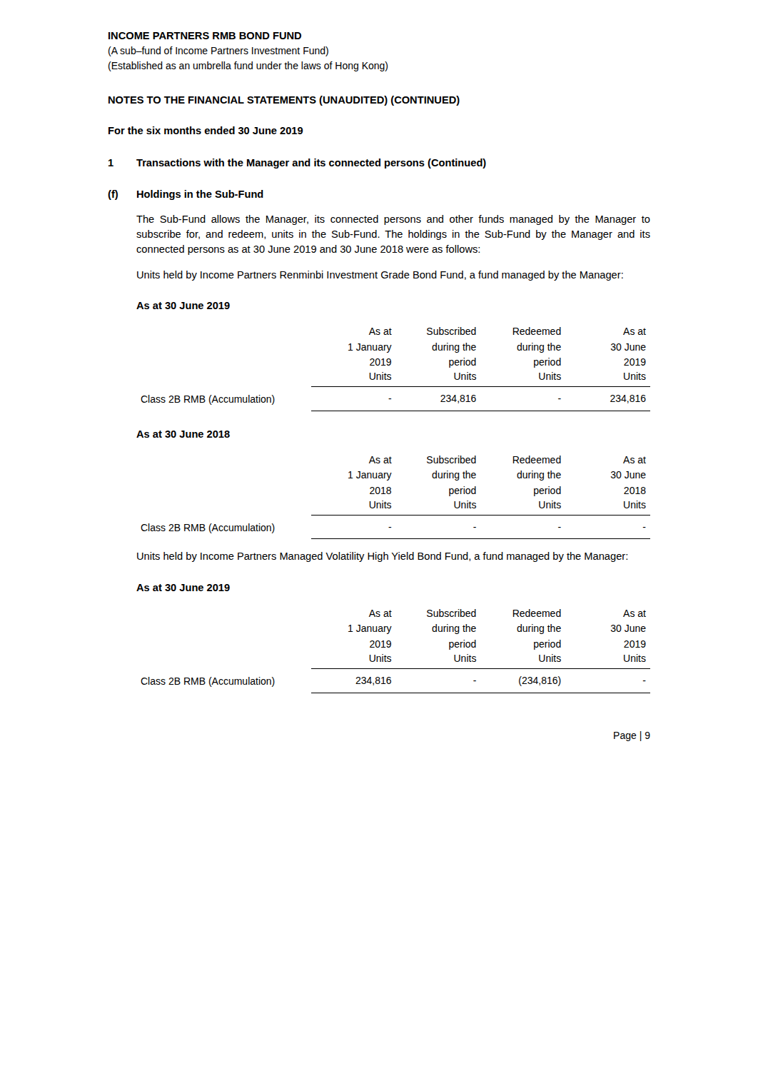INCOME PARTNERS RMB BOND FUND
(A sub–fund of Income Partners Investment Fund)
(Established as an umbrella fund under the laws of Hong Kong)
NOTES TO THE FINANCIAL STATEMENTS (UNAUDITED) (CONTINUED)
For the six months ended 30 June 2019
1
Transactions with the Manager and its connected persons (Continued)
(f)
Holdings in the Sub-Fund
The Sub-Fund allows the Manager, its connected persons and other funds managed by the Manager to subscribe for, and redeem, units in the Sub-Fund. The holdings in the Sub-Fund by the Manager and its connected persons as at 30 June 2019 and 30 June 2018 were as follows:
Units held by Income Partners Renminbi Investment Grade Bond Fund, a fund managed by the Manager:
As at 30 June 2019
| | As at | Subscribed | Redeemed | As at |
| --- | --- | --- | --- | --- |
| | 1 January | during the | during the | 30 June |
| | 2019 | period | period | 2019 |
| | Units | Units | Units | Units |
| Class 2B RMB (Accumulation) | - | 234,816 | - | 234,816 |
As at 30 June 2018
| | As at | Subscribed | Redeemed | As at |
| --- | --- | --- | --- | --- |
| | 1 January | during the | during the | 30 June |
| | 2018 | period | period | 2018 |
| | Units | Units | Units | Units |
| Class 2B RMB (Accumulation) | - | - | - | - |
Units held by Income Partners Managed Volatility High Yield Bond Fund, a fund managed by the Manager:
As at 30 June 2019
| | As at | Subscribed | Redeemed | As at |
| --- | --- | --- | --- | --- |
| | 1 January | during the | during the | 30 June |
| | 2019 | period | period | 2019 |
| | Units | Units | Units | Units |
| Class 2B RMB (Accumulation) | 234,816 | - | (234,816) | - |
Page | 9